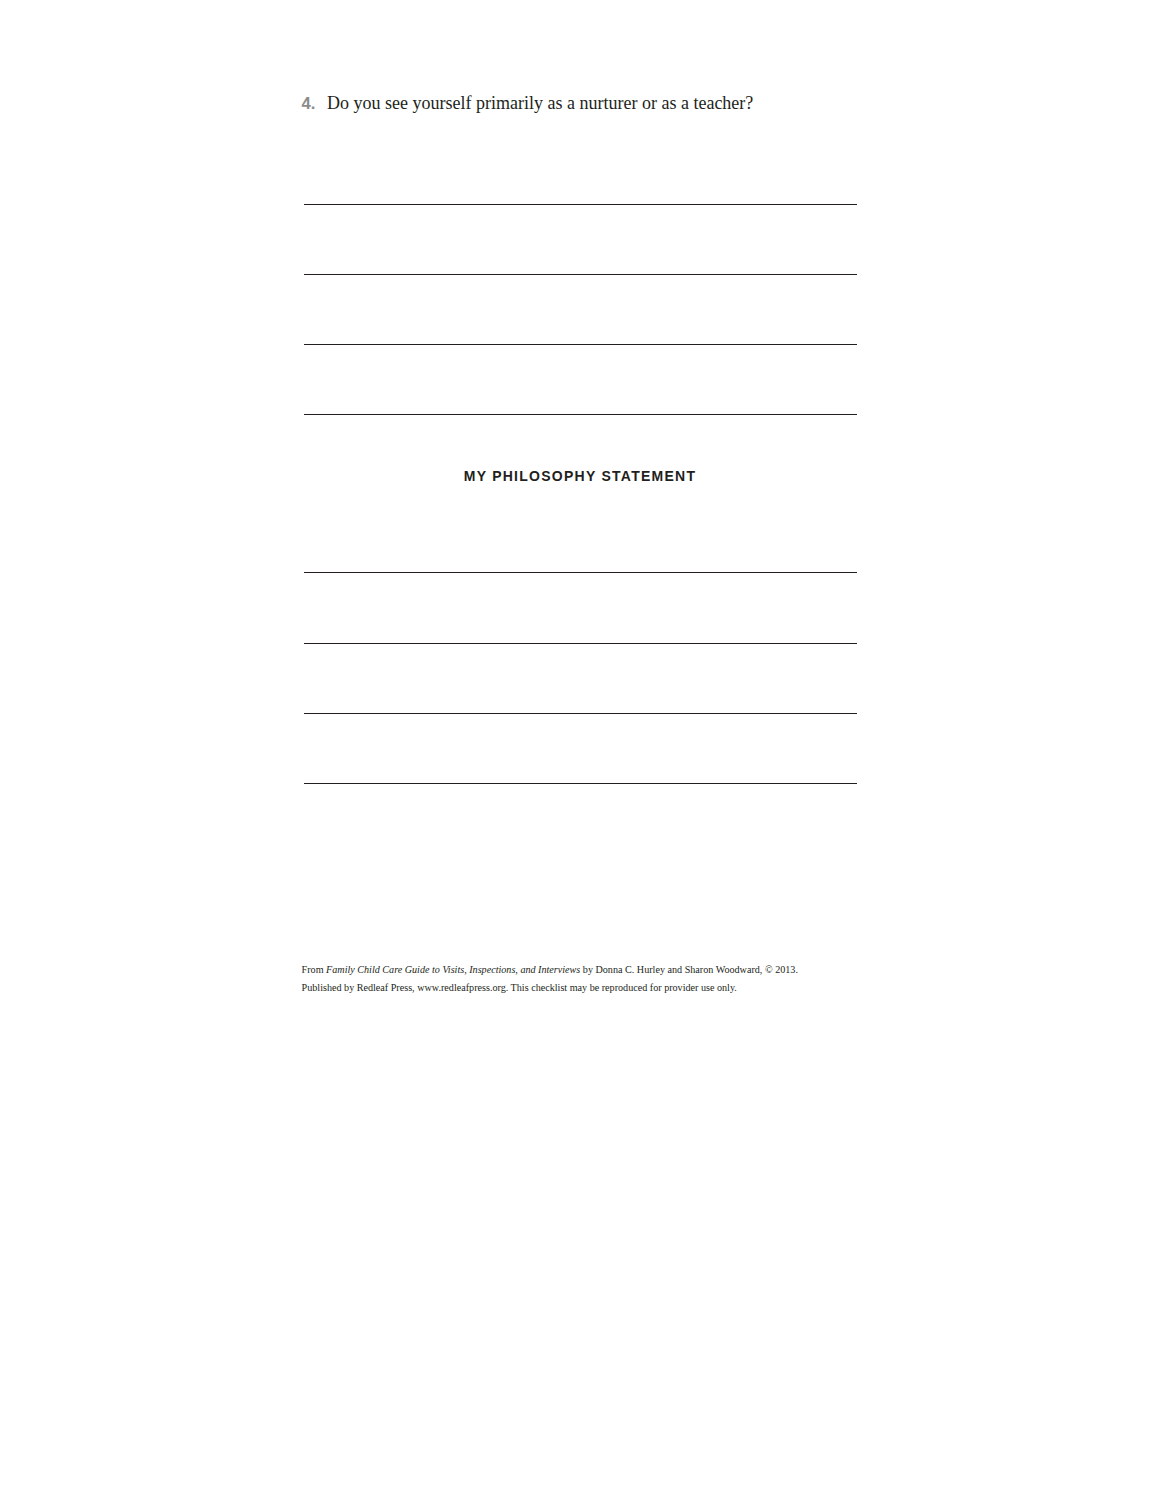4. Do you see yourself primarily as a nurturer or as a teacher?
MY PHILOSOPHY STATEMENT
From Family Child Care Guide to Visits, Inspections, and Interviews by Donna C. Hurley and Sharon Woodward, © 2013.
Published by Redleaf Press, www.redleafpress.org. This checklist may be reproduced for provider use only.